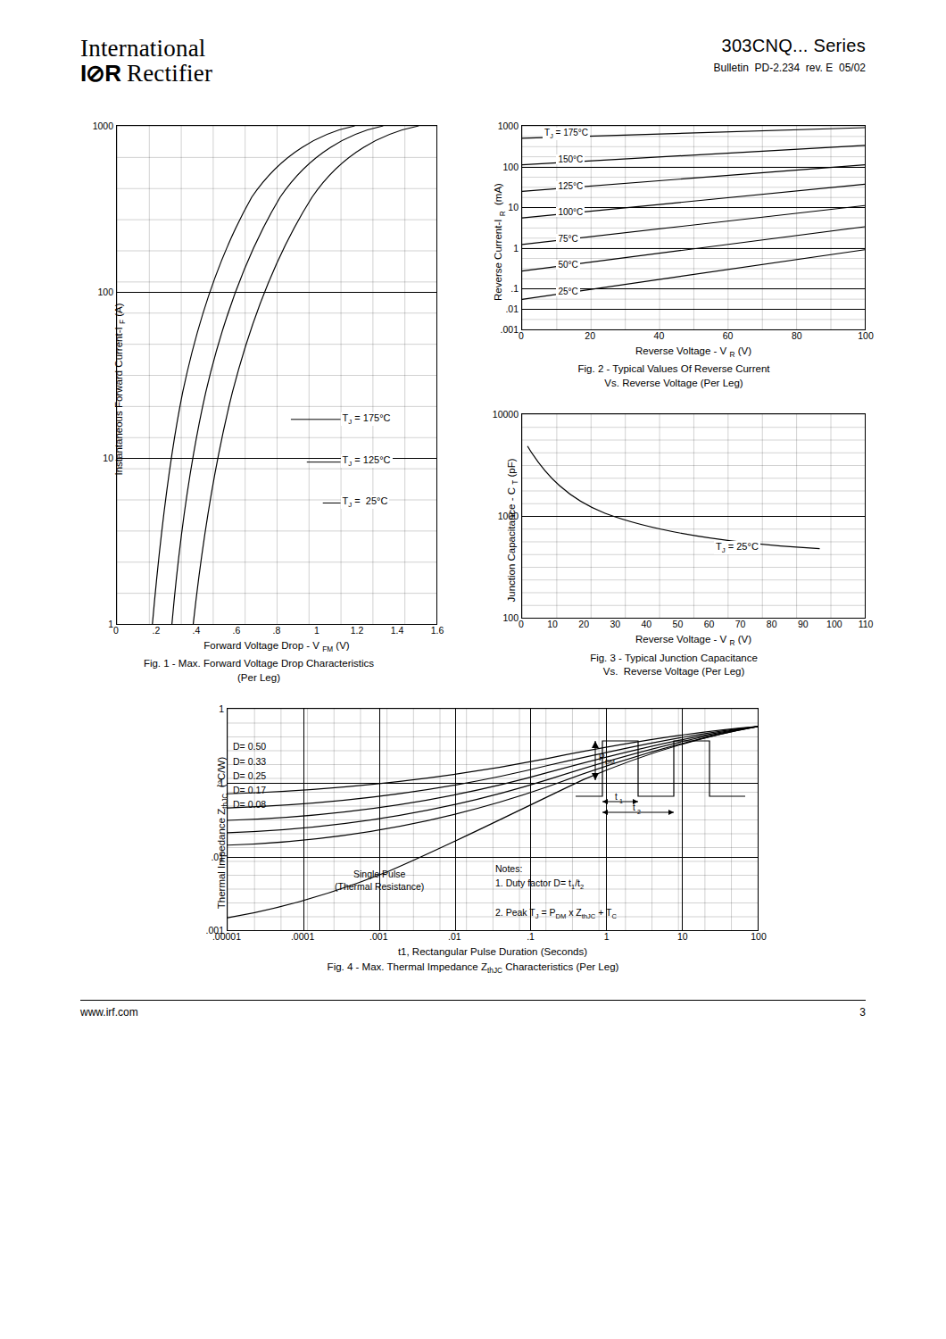International
I⊘R Rectifier
303CNQ... Series
Bulletin PD-2.234 rev. E 05/02
Instantaneous Forward Current-I F (A)
1000 100 10 1
TJ = 175°C
TJ = 125°C
TJ = 25°C
0 .2 .4 .6 .8 1 1.2 1.4 1.6
Forward Voltage Drop - V FM (V)
Fig. 1 - Max. Forward Voltage Drop Characteristics
(Per Leg)
Reverse Current-I R (mA)
1000 100 10 1 .1 .01 .001
TJ = 175°C
150°C
125°C
100°C
75°C
50°C
25°C
0 20 40 60 80 100
Reverse Voltage - V R (V)
Fig. 2 - Typical Values Of Reverse Current
Vs. Reverse Voltage (Per Leg)
Junction Capacitance - C T (pF)
10000 1000 100
TJ = 25°C
0 10 20 30 40 50 60 70 80 90 100 110
Reverse Voltage - V R (V)
Fig. 3 - Typical Junction Capacitance
Vs. Reverse Voltage (Per Leg)
Thermal Impedance ZthJC (°C/W)
1 .1 .01 .001
D= 0.50
D= 0.33
D= 0.25
D= 0.17
D= 0.08
Single Pulse
(Thermal Resistance)
Notes:
1. Duty factor D= t1/t2
2. Peak TJ = PDM x ZthJC + TC
P DM t 1 t 2
.00001 .0001 .001 .01 .1 1 10 100
t1, Rectangular Pulse Duration (Seconds)
Fig. 4 - Max. Thermal Impedance ZthJC Characteristics (Per Leg)
www.irf.com 3